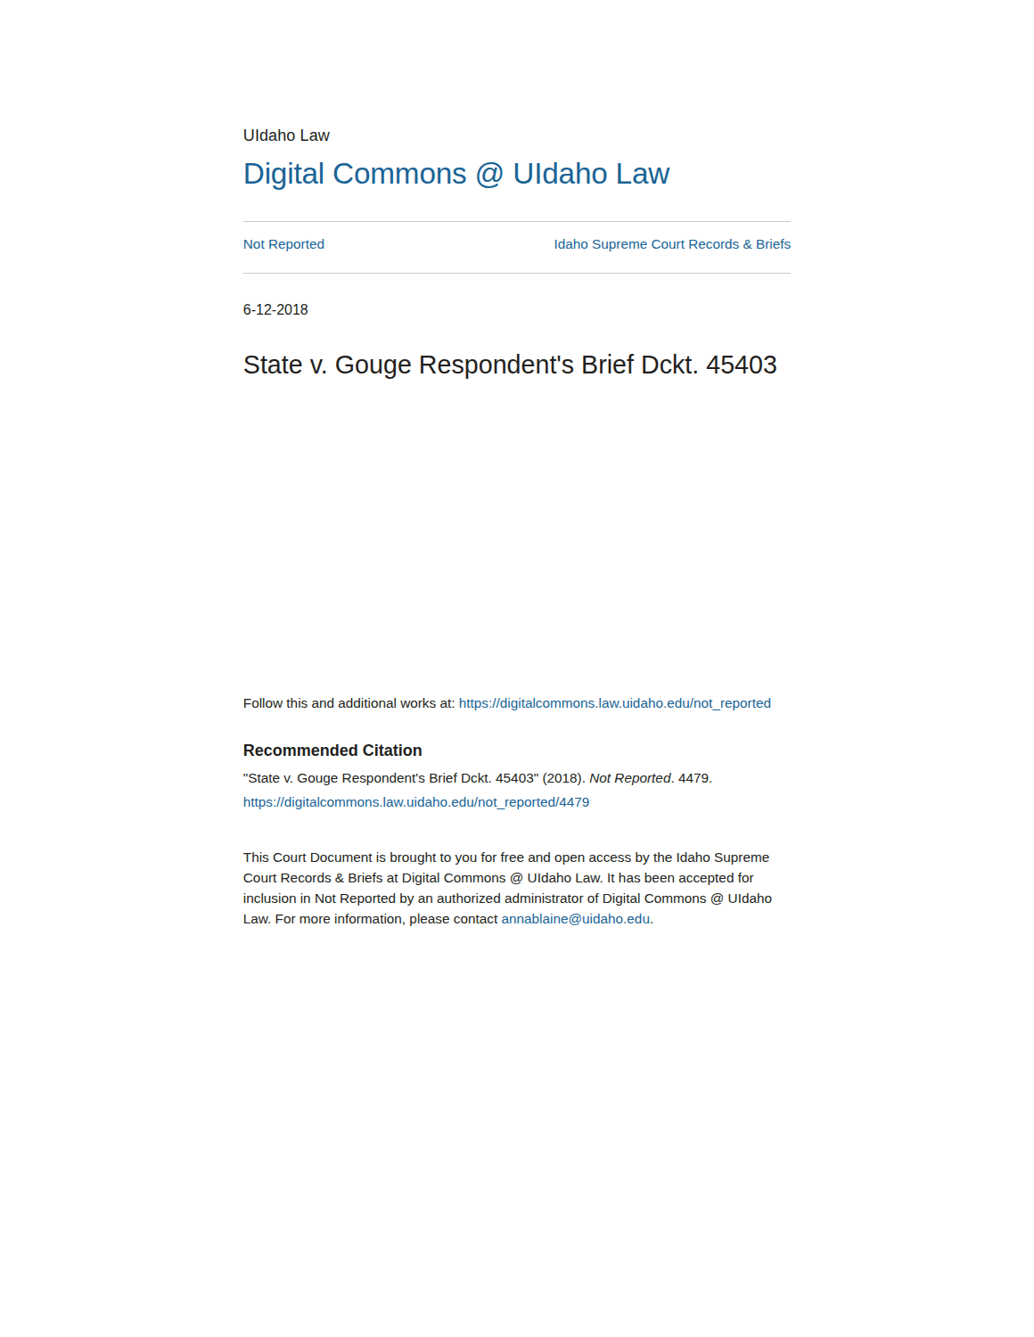UIdaho Law
Digital Commons @ UIdaho Law
Not Reported
Idaho Supreme Court Records & Briefs
6-12-2018
State v. Gouge Respondent's Brief Dckt. 45403
Follow this and additional works at: https://digitalcommons.law.uidaho.edu/not_reported
Recommended Citation
"State v. Gouge Respondent's Brief Dckt. 45403" (2018). Not Reported. 4479.
https://digitalcommons.law.uidaho.edu/not_reported/4479
This Court Document is brought to you for free and open access by the Idaho Supreme Court Records & Briefs at Digital Commons @ UIdaho Law. It has been accepted for inclusion in Not Reported by an authorized administrator of Digital Commons @ UIdaho Law. For more information, please contact annablaine@uidaho.edu.